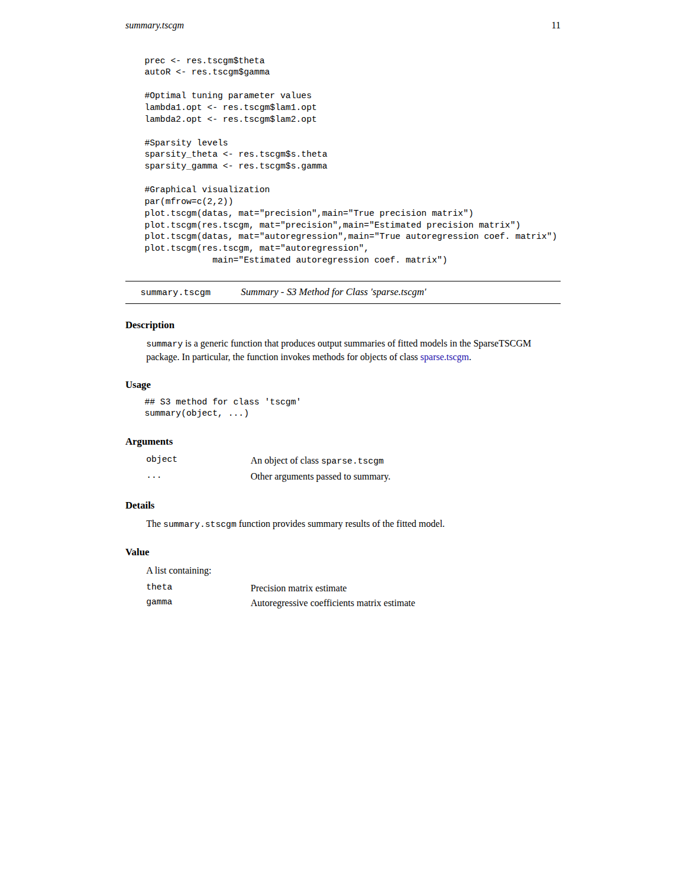summary.tscgm 11
prec <- res.tscgm$theta
autoR <- res.tscgm$gamma

#Optimal tuning parameter values
lambda1.opt <- res.tscgm$lam1.opt
lambda2.opt <- res.tscgm$lam2.opt

#Sparsity levels
sparsity_theta <- res.tscgm$s.theta
sparsity_gamma <- res.tscgm$s.gamma

#Graphical visualization
par(mfrow=c(2,2))
plot.tscgm(datas, mat="precision",main="True precision matrix")
plot.tscgm(res.tscgm, mat="precision",main="Estimated precision matrix")
plot.tscgm(datas, mat="autoregression",main="True autoregression coef. matrix")
plot.tscgm(res.tscgm, mat="autoregression",
             main="Estimated autoregression coef. matrix")
summary.tscgm Summary - S3 Method for Class 'sparse.tscgm'
Description
summary is a generic function that produces output summaries of fitted models in the SparseTSCGM package. In particular, the function invokes methods for objects of class sparse.tscgm.
Usage
## S3 method for class 'tscgm'
summary(object, ...)
Arguments
| object | An object of class sparse.tscgm |
| ... | Other arguments passed to summary. |
Details
The summary.stscgm function provides summary results of the fitted model.
Value
A list containing:
| theta | Precision matrix estimate |
| gamma | Autoregressive coefficients matrix estimate |